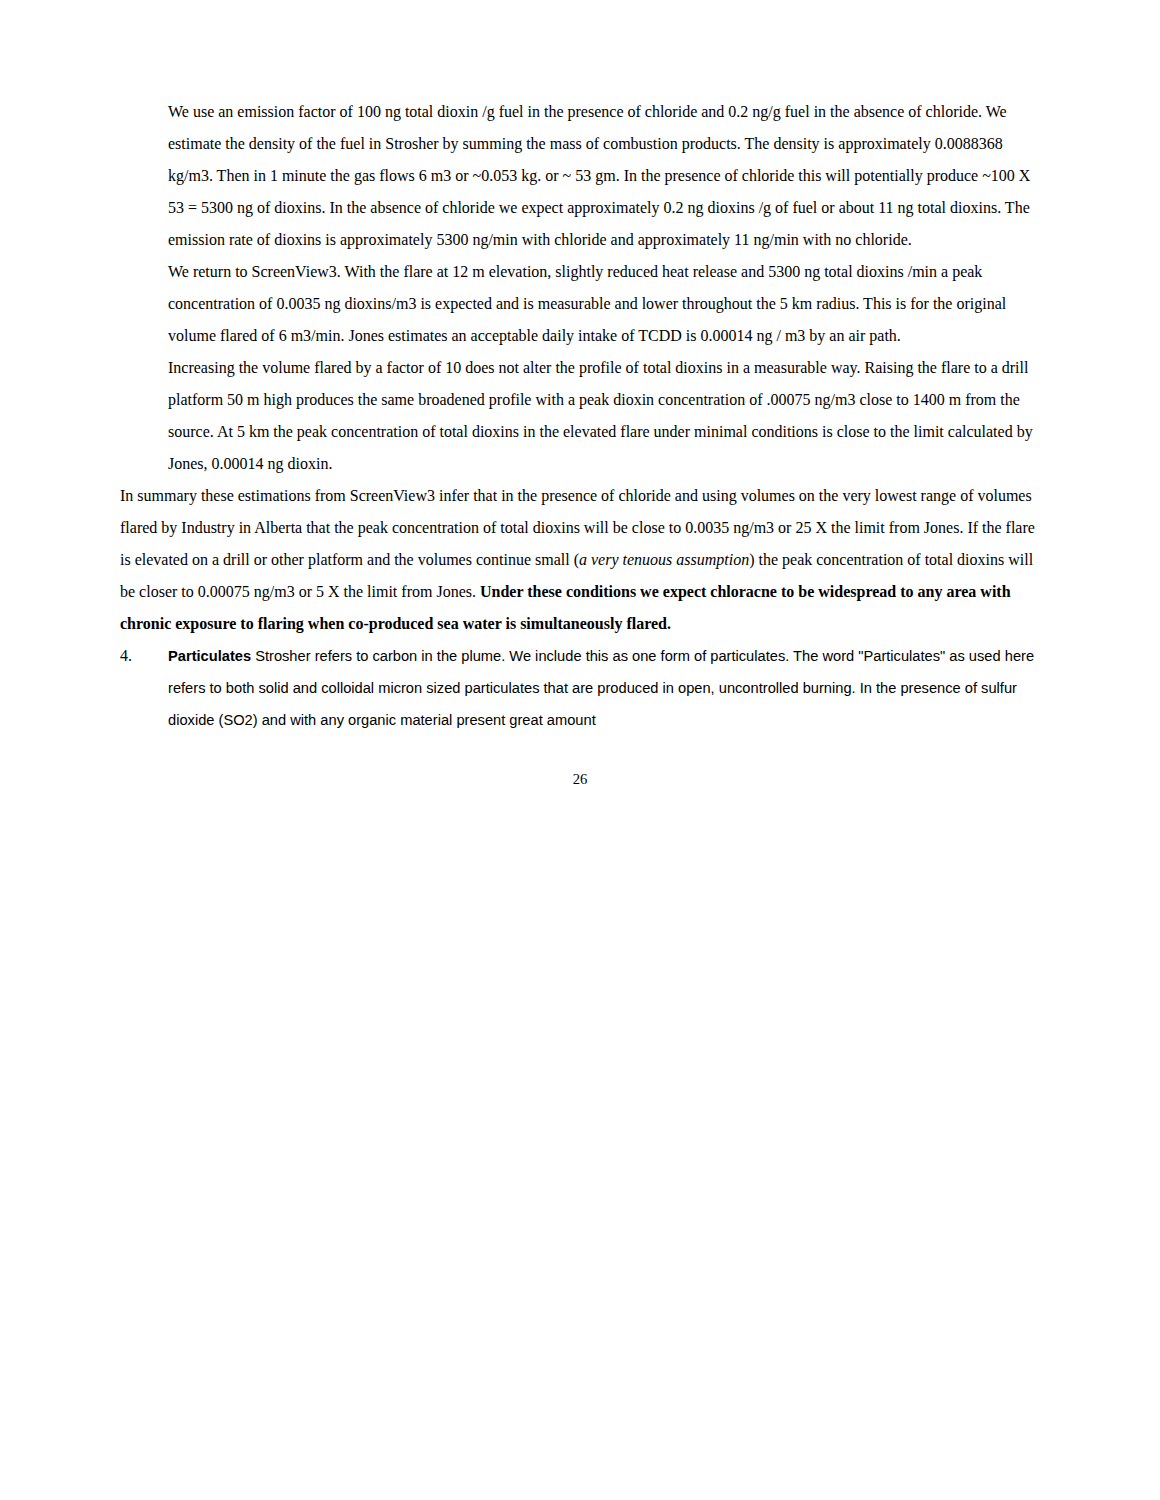We use an emission factor of 100 ng total dioxin /g fuel in the presence of chloride and 0.2 ng/g fuel in the absence of chloride. We estimate the density of the fuel in Strosher by summing the mass of combustion products. The density is approximately 0.0088368 kg/m3. Then in 1 minute the gas flows 6 m3 or ~0.053 kg. or ~ 53 gm. In the presence of chloride this will potentially produce ~100 X 53 = 5300 ng of dioxins. In the absence of chloride we expect approximately 0.2 ng dioxins /g of fuel or about 11 ng total dioxins. The emission rate of dioxins is approximately 5300 ng/min with chloride and approximately 11 ng/min with no chloride.
We return to ScreenView3. With the flare at 12 m elevation, slightly reduced heat release and 5300 ng total dioxins /min a peak concentration of 0.0035 ng dioxins/m3 is expected and is measurable and lower throughout the 5 km radius. This is for the original volume flared of 6 m3/min. Jones estimates an acceptable daily intake of TCDD is 0.00014 ng / m3 by an air path.
Increasing the volume flared by a factor of 10 does not alter the profile of total dioxins in a measurable way. Raising the flare to a drill platform 50 m high produces the same broadened profile with a peak dioxin concentration of .00075 ng/m3 close to 1400 m from the source. At 5 km the peak concentration of total dioxins in the elevated flare under minimal conditions is close to the limit calculated by Jones, 0.00014 ng dioxin.
In summary these estimations from ScreenView3 infer that in the presence of chloride and using volumes on the very lowest range of volumes flared by Industry in Alberta that the peak concentration of total dioxins will be close to 0.0035 ng/m3 or 25 X the limit from Jones. If the flare is elevated on a drill or other platform and the volumes continue small (a very tenuous assumption) the peak concentration of total dioxins will be closer to 0.00075 ng/m3 or 5 X the limit from Jones. Under these conditions we expect chloracne to be widespread to any area with chronic exposure to flaring when co-produced sea water is simultaneously flared.
4. Particulates Strosher refers to carbon in the plume. We include this as one form of particulates. The word "Particulates" as used here refers to both solid and colloidal micron sized particulates that are produced in open, uncontrolled burning. In the presence of sulfur dioxide (SO2) and with any organic material present great amount
26